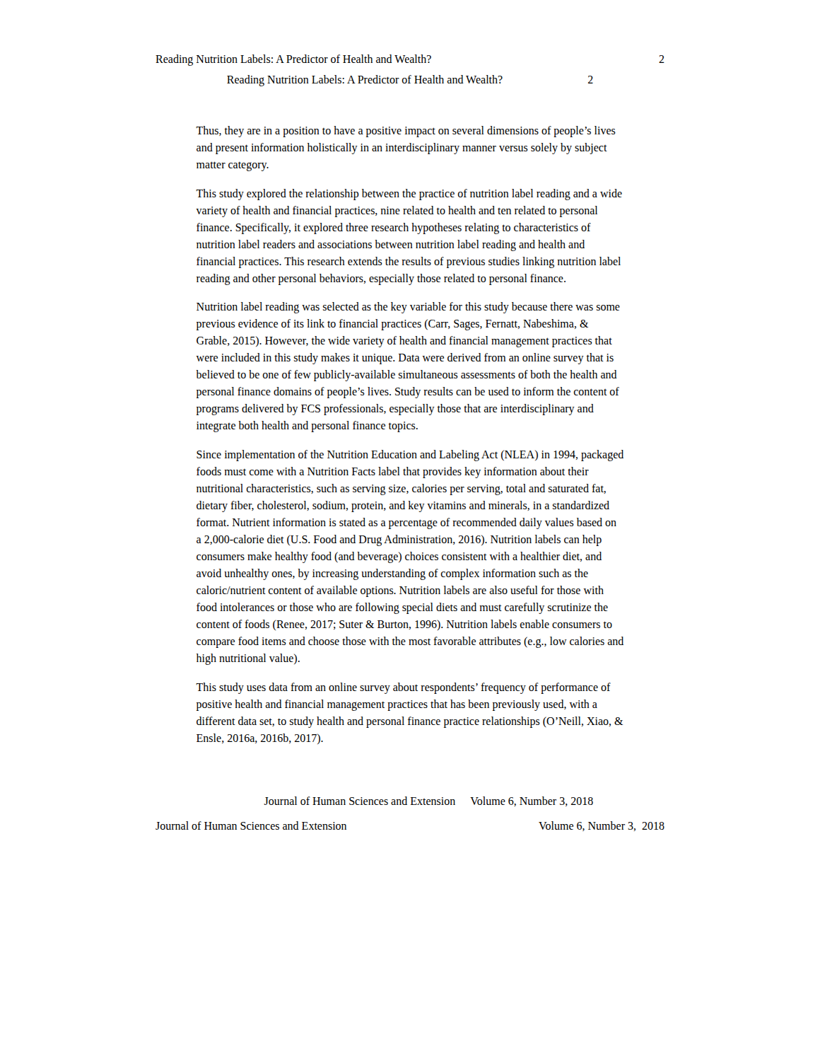Reading Nutrition Labels: A Predictor of Health and Wealth? 2
Reading Nutrition Labels: A Predictor of Health and Wealth? 2
Thus, they are in a position to have a positive impact on several dimensions of people’s lives and present information holistically in an interdisciplinary manner versus solely by subject matter category.
This study explored the relationship between the practice of nutrition label reading and a wide variety of health and financial practices, nine related to health and ten related to personal finance. Specifically, it explored three research hypotheses relating to characteristics of nutrition label readers and associations between nutrition label reading and health and financial practices. This research extends the results of previous studies linking nutrition label reading and other personal behaviors, especially those related to personal finance.
Nutrition label reading was selected as the key variable for this study because there was some previous evidence of its link to financial practices (Carr, Sages, Fernatt, Nabeshima, & Grable, 2015). However, the wide variety of health and financial management practices that were included in this study makes it unique. Data were derived from an online survey that is believed to be one of few publicly-available simultaneous assessments of both the health and personal finance domains of people’s lives. Study results can be used to inform the content of programs delivered by FCS professionals, especially those that are interdisciplinary and integrate both health and personal finance topics.
Since implementation of the Nutrition Education and Labeling Act (NLEA) in 1994, packaged foods must come with a Nutrition Facts label that provides key information about their nutritional characteristics, such as serving size, calories per serving, total and saturated fat, dietary fiber, cholesterol, sodium, protein, and key vitamins and minerals, in a standardized format. Nutrient information is stated as a percentage of recommended daily values based on a 2,000-calorie diet (U.S. Food and Drug Administration, 2016). Nutrition labels can help consumers make healthy food (and beverage) choices consistent with a healthier diet, and avoid unhealthy ones, by increasing understanding of complex information such as the caloric/nutrient content of available options. Nutrition labels are also useful for those with food intolerances or those who are following special diets and must carefully scrutinize the content of foods (Renee, 2017; Suter & Burton, 1996). Nutrition labels enable consumers to compare food items and choose those with the most favorable attributes (e.g., low calories and high nutritional value).
This study uses data from an online survey about respondents’ frequency of performance of positive health and financial management practices that has been previously used, with a different data set, to study health and personal finance practice relationships (O’Neill, Xiao, & Ensle, 2016a, 2016b, 2017).
Journal of Human Sciences and Extension Volume 6, Number 3, 2018
Journal of Human Sciences and Extension Volume 6, Number 3, 2018